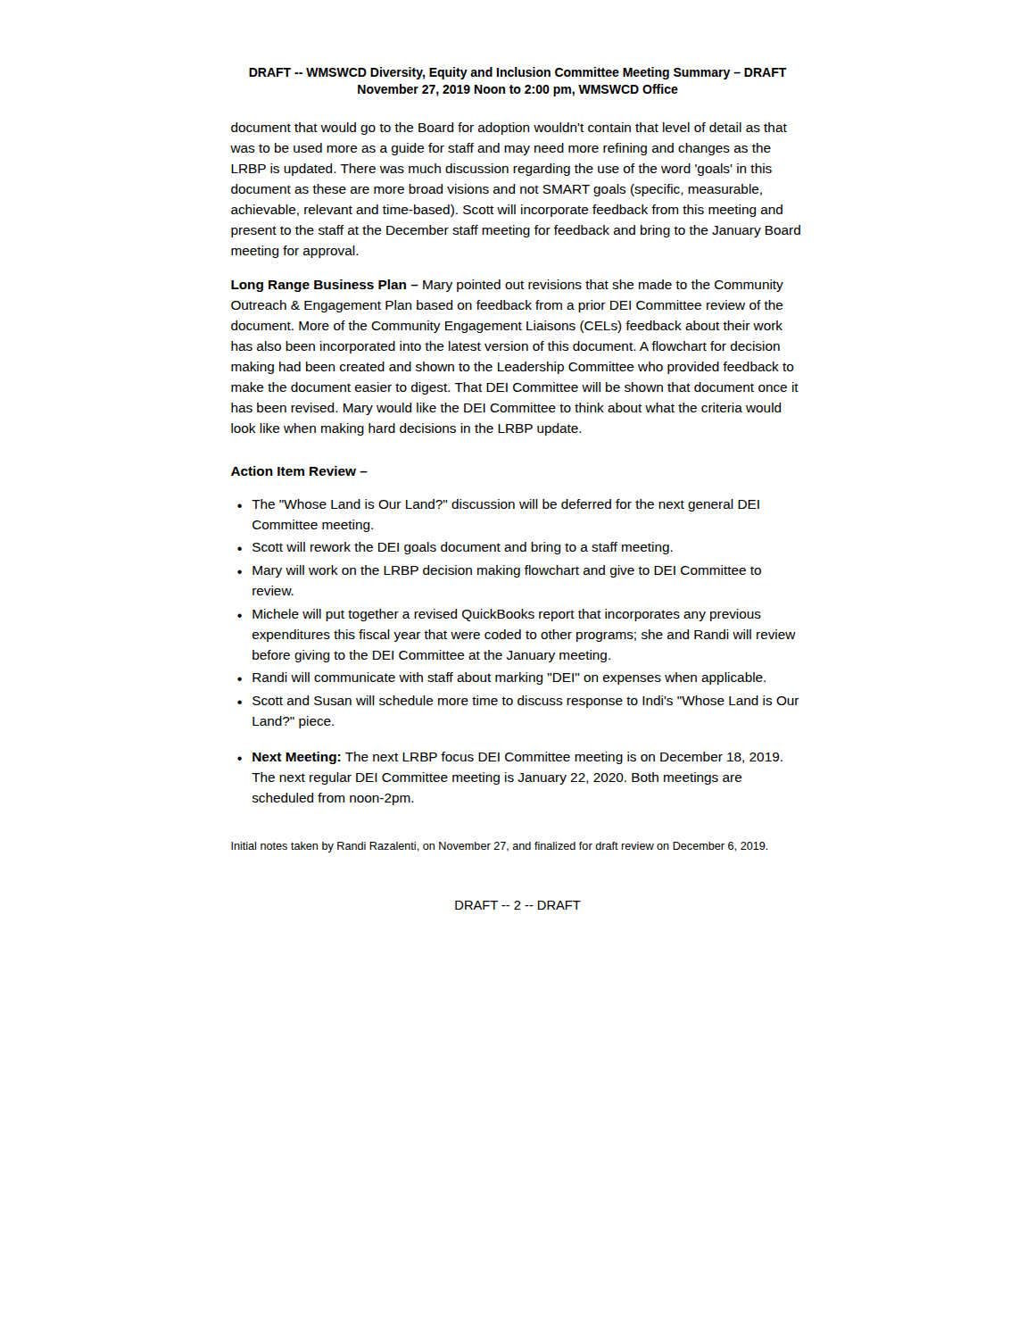DRAFT -- WMSWCD Diversity, Equity and Inclusion Committee Meeting Summary – DRAFT November 27, 2019 Noon to 2:00 pm, WMSWCD Office
document that would go to the Board for adoption wouldn't contain that level of detail as that was to be used more as a guide for staff and may need more refining and changes as the LRBP is updated. There was much discussion regarding the use of the word 'goals' in this document as these are more broad visions and not SMART goals (specific, measurable, achievable, relevant and time-based). Scott will incorporate feedback from this meeting and present to the staff at the December staff meeting for feedback and bring to the January Board meeting for approval.
Long Range Business Plan – Mary pointed out revisions that she made to the Community Outreach & Engagement Plan based on feedback from a prior DEI Committee review of the document. More of the Community Engagement Liaisons (CELs) feedback about their work has also been incorporated into the latest version of this document. A flowchart for decision making had been created and shown to the Leadership Committee who provided feedback to make the document easier to digest. That DEI Committee will be shown that document once it has been revised. Mary would like the DEI Committee to think about what the criteria would look like when making hard decisions in the LRBP update.
Action Item Review –
The "Whose Land is Our Land?" discussion will be deferred for the next general DEI Committee meeting.
Scott will rework the DEI goals document and bring to a staff meeting.
Mary will work on the LRBP decision making flowchart and give to DEI Committee to review.
Michele will put together a revised QuickBooks report that incorporates any previous expenditures this fiscal year that were coded to other programs; she and Randi will review before giving to the DEI Committee at the January meeting.
Randi will communicate with staff about marking "DEI" on expenses when applicable.
Scott and Susan will schedule more time to discuss response to Indi's "Whose Land is Our Land?" piece.
Next Meeting: The next LRBP focus DEI Committee meeting is on December 18, 2019. The next regular DEI Committee meeting is January 22, 2020. Both meetings are scheduled from noon-2pm.
Initial notes taken by Randi Razalenti, on November 27, and finalized for draft review on December 6, 2019.
DRAFT -- 2 -- DRAFT